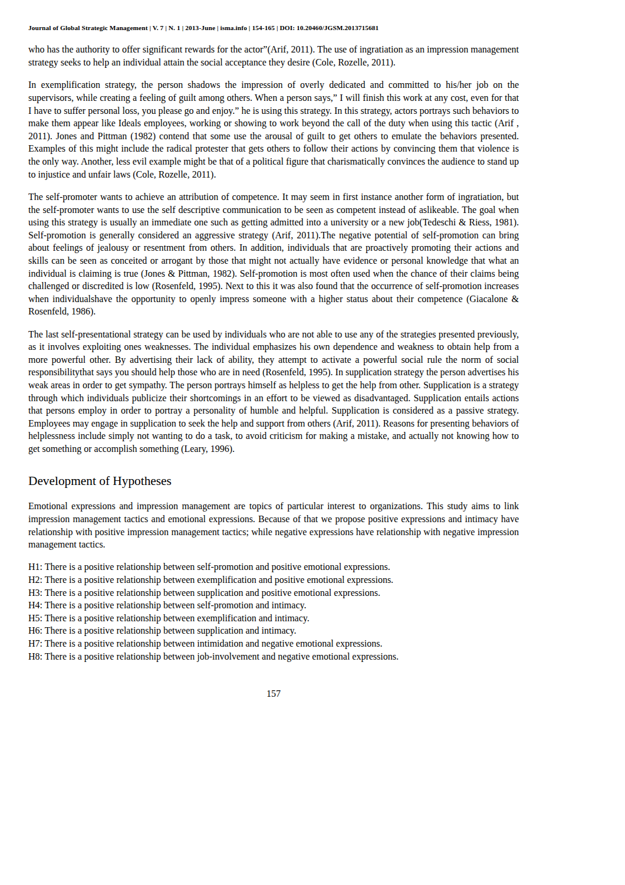Journal of Global Strategic Management | V. 7 | N. 1 | 2013-June | isma.info | 154-165 | DOI: 10.20460/JGSM.2013715681
who has the authority to offer significant rewards for the actor”(Arif, 2011). The use of ingratiation as an impression management strategy seeks to help an individual attain the social acceptance they desire (Cole, Rozelle, 2011).
In exemplification strategy, the person shadows the impression of overly dedicated and committed to his/her job on the supervisors, while creating a feeling of guilt among others. When a person says,” I will finish this work at any cost, even for that I have to suffer personal loss, you please go and enjoy.” he is using this strategy. In this strategy, actors portrays such behaviors to make them appear like Ideals employees, working or showing to work beyond the call of the duty when using this tactic (Arif , 2011). Jones and Pittman (1982) contend that some use the arousal of guilt to get others to emulate the behaviors presented. Examples of this might include the radical protester that gets others to follow their actions by convincing them that violence is the only way. Another, less evil example might be that of a political figure that charismatically convinces the audience to stand up to injustice and unfair laws (Cole, Rozelle, 2011).
The self-promoter wants to achieve an attribution of competence. It may seem in first instance another form of ingratiation, but the self-promoter wants to use the self descriptive communication to be seen as competent instead of aslikeable. The goal when using this strategy is usually an immediate one such as getting admitted into a university or a new job(Tedeschi & Riess, 1981). Self-promotion is generally considered an aggressive strategy (Arif, 2011).The negative potential of self-promotion can bring about feelings of jealousy or resentment from others. In addition, individuals that are proactively promoting their actions and skills can be seen as conceited or arrogant by those that might not actually have evidence or personal knowledge that what an individual is claiming is true (Jones & Pittman, 1982). Self-promotion is most often used when the chance of their claims being challenged or discredited is low (Rosenfeld, 1995). Next to this it was also found that the occurrence of self-promotion increases when individualshave the opportunity to openly impress someone with a higher status about their competence (Giacalone & Rosenfeld, 1986).
The last self-presentational strategy can be used by individuals who are not able to use any of the strategies presented previously, as it involves exploiting ones weaknesses. The individual emphasizes his own dependence and weakness to obtain help from a more powerful other. By advertising their lack of ability, they attempt to activate a powerful social rule the norm of social responsibilitythat says you should help those who are in need (Rosenfeld, 1995). In supplication strategy the person advertises his weak areas in order to get sympathy. The person portrays himself as helpless to get the help from other. Supplication is a strategy through which individuals publicize their shortcomings in an effort to be viewed as disadvantaged. Supplication entails actions that persons employ in order to portray a personality of humble and helpful. Supplication is considered as a passive strategy. Employees may engage in supplication to seek the help and support from others (Arif, 2011). Reasons for presenting behaviors of helplessness include simply not wanting to do a task, to avoid criticism for making a mistake, and actually not knowing how to get something or accomplish something (Leary, 1996).
Development of Hypotheses
Emotional expressions and impression management are topics of particular interest to organizations. This study aims to link impression management tactics and emotional expressions. Because of that we propose positive expressions and intimacy have relationship with positive impression management tactics; while negative expressions have relationship with negative impression management tactics.
H1: There is a positive relationship between self-promotion and positive emotional expressions.
H2: There is a positive relationship between exemplification and positive emotional expressions.
H3: There is a positive relationship between supplication and positive emotional expressions.
H4: There is a positive relationship between self-promotion and intimacy.
H5: There is a positive relationship between exemplification and intimacy.
H6: There is a positive relationship between supplication and intimacy.
H7: There is a positive relationship between intimidation and negative emotional expressions.
H8: There is a positive relationship between job-involvement and negative emotional expressions.
157